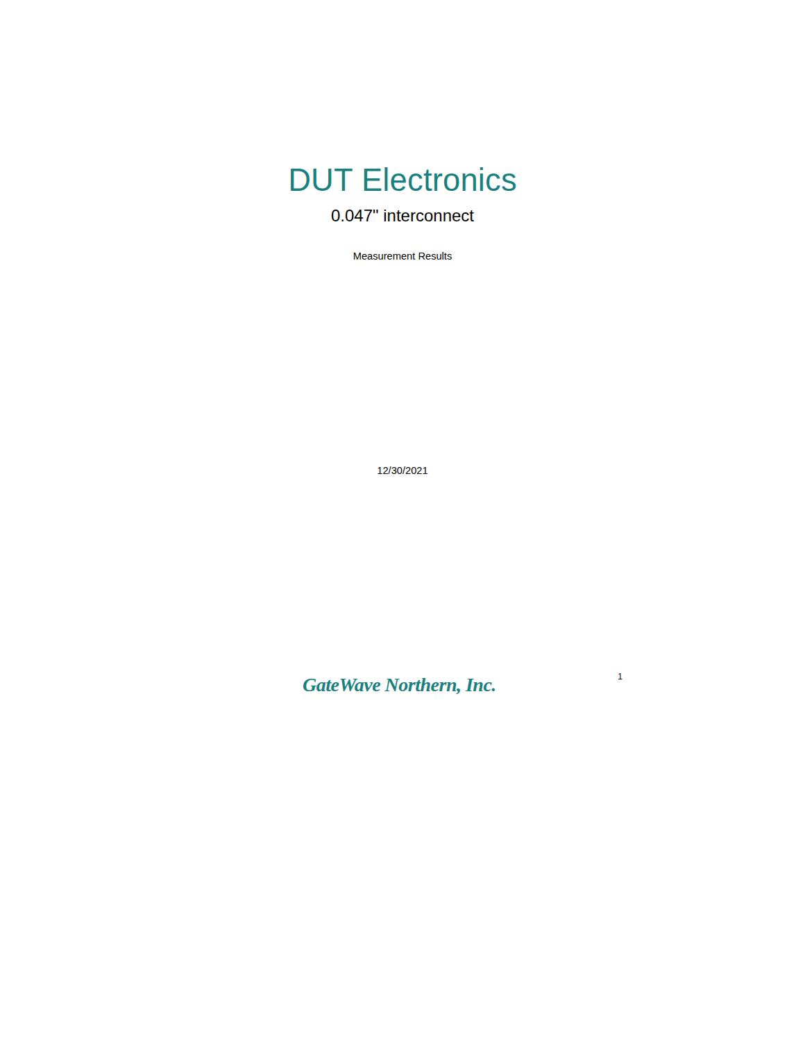DUT Electronics
0.047" interconnect
Measurement Results
12/30/2021
GateWave Northern, Inc.
1